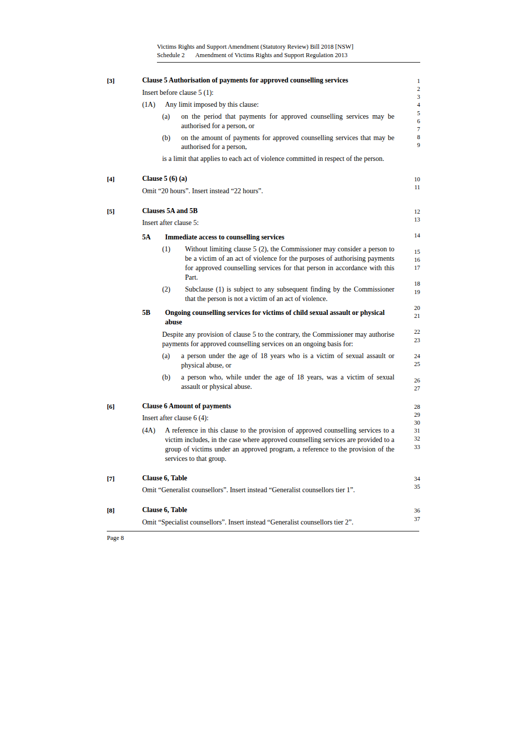Victims Rights and Support Amendment (Statutory Review) Bill 2018 [NSW]
Schedule 2 Amendment of Victims Rights and Support Regulation 2013
[3]
Clause 5 Authorisation of payments for approved counselling services
Insert before clause 5 (1):
(1A)
Any limit imposed by this clause:
(a)
on the period that payments for approved counselling services may be authorised for a person, or
(b)
on the amount of payments for approved counselling services that may be authorised for a person,
is a limit that applies to each act of violence committed in respect of the person.
1 2 3 4 5 6 7 8 9
[4]
Clause 5 (6) (a)
Omit “20 hours”. Insert instead “22 hours”.
10 11
[5]
Clauses 5A and 5B
Insert after clause 5:
5A
Immediate access to counselling services
(1)
Without limiting clause 5 (2), the Commissioner may consider a person to be a victim of an act of violence for the purposes of authorising payments for approved counselling services for that person in accordance with this Part.
(2)
Subclause (1) is subject to any subsequent finding by the Commissioner that the person is not a victim of an act of violence.
5B
Ongoing counselling services for victims of child sexual assault or physical abuse
Despite any provision of clause 5 to the contrary, the Commissioner may authorise payments for approved counselling services on an ongoing basis for:
(a)
a person under the age of 18 years who is a victim of sexual assault or physical abuse, or
(b)
a person who, while under the age of 18 years, was a victim of sexual assault or physical abuse.
12 13 14 15 16 17 18 19 20 21 22 23 24 25 26 27
[6]
Clause 6 Amount of payments
Insert after clause 6 (4):
(4A)
A reference in this clause to the provision of approved counselling services to a victim includes, in the case where approved counselling services are provided to a group of victims under an approved program, a reference to the provision of the services to that group.
28 29 30 31 32 33
[7]
Clause 6, Table
Omit “Generalist counsellors”. Insert instead “Generalist counsellors tier 1”.
34 35
[8]
Clause 6, Table
Omit “Specialist counsellors”. Insert instead “Generalist counsellors tier 2”.
36 37
Page 8